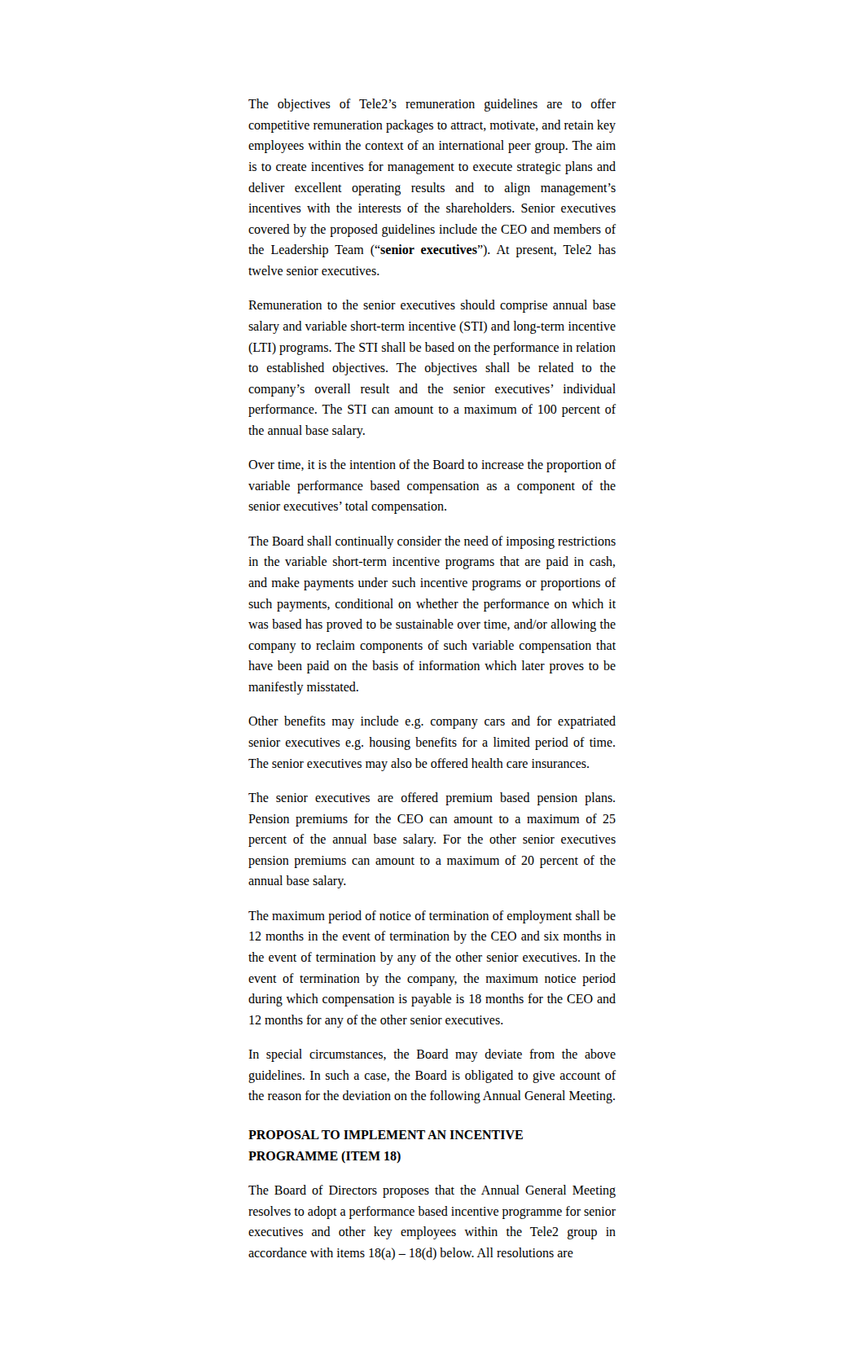The objectives of Tele2’s remuneration guidelines are to offer competitive remuneration packages to attract, motivate, and retain key employees within the context of an international peer group. The aim is to create incentives for management to execute strategic plans and deliver excellent operating results and to align management’s incentives with the interests of the shareholders. Senior executives covered by the proposed guidelines include the CEO and members of the Leadership Team (“senior executives”). At present, Tele2 has twelve senior executives.
Remuneration to the senior executives should comprise annual base salary and variable short-term incentive (STI) and long-term incentive (LTI) programs. The STI shall be based on the performance in relation to established objectives. The objectives shall be related to the company’s overall result and the senior executives’ individual performance. The STI can amount to a maximum of 100 percent of the annual base salary.
Over time, it is the intention of the Board to increase the proportion of variable performance based compensation as a component of the senior executives’ total compensation.
The Board shall continually consider the need of imposing restrictions in the variable short-term incentive programs that are paid in cash, and make payments under such incentive programs or proportions of such payments, conditional on whether the performance on which it was based has proved to be sustainable over time, and/or allowing the company to reclaim components of such variable compensation that have been paid on the basis of information which later proves to be manifestly misstated.
Other benefits may include e.g. company cars and for expatriated senior executives e.g. housing benefits for a limited period of time. The senior executives may also be offered health care insurances.
The senior executives are offered premium based pension plans. Pension premiums for the CEO can amount to a maximum of 25 percent of the annual base salary. For the other senior executives pension premiums can amount to a maximum of 20 percent of the annual base salary.
The maximum period of notice of termination of employment shall be 12 months in the event of termination by the CEO and six months in the event of termination by any of the other senior executives. In the event of termination by the company, the maximum notice period during which compensation is payable is 18 months for the CEO and 12 months for any of the other senior executives.
In special circumstances, the Board may deviate from the above guidelines. In such a case, the Board is obligated to give account of the reason for the deviation on the following Annual General Meeting.
Proposal to implement an incentive programme (Item 18)
The Board of Directors proposes that the Annual General Meeting resolves to adopt a performance based incentive programme for senior executives and other key employees within the Tele2 group in accordance with items 18(a) – 18(d) below. All resolutions are